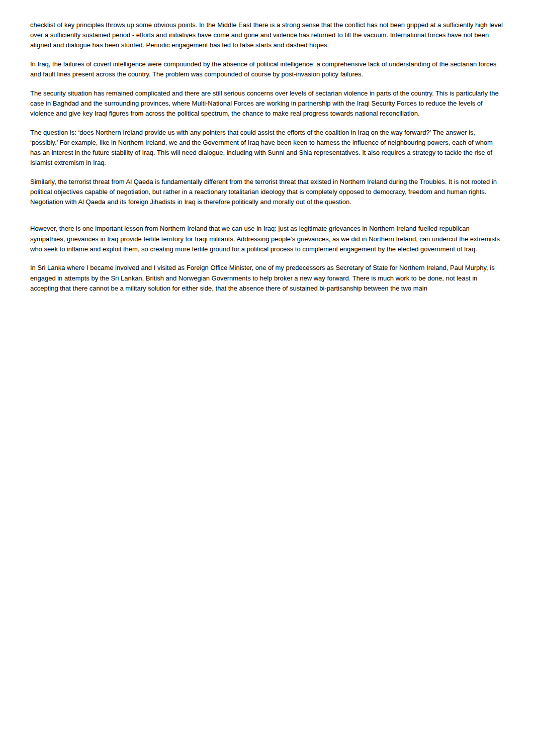checklist of key principles throws up some obvious points. In the Middle East there is a strong sense that the conflict has not been gripped at a sufficiently high level over a sufficiently sustained period - efforts and initiatives have come and gone and violence has returned to fill the vacuum. International forces have not been aligned and dialogue has been stunted. Periodic engagement has led to false starts and dashed hopes.
In Iraq, the failures of covert intelligence were compounded by the absence of political intelligence: a comprehensive lack of understanding of the sectarian forces and fault lines present across the country. The problem was compounded of course by post-invasion policy failures.
The security situation has remained complicated and there are still serious concerns over levels of sectarian violence in parts of the country. This is particularly the case in Baghdad and the surrounding provinces, where Multi-National Forces are working in partnership with the Iraqi Security Forces to reduce the levels of violence and give key Iraqi figures from across the political spectrum, the chance to make real progress towards national reconciliation.
The question is: ‘does Northern Ireland provide us with any pointers that could assist the efforts of the coalition in Iraq on the way forward?’ The answer is, ‘possibly.’ For example, like in Northern Ireland, we and the Government of Iraq have been keen to harness the influence of neighbouring powers, each of whom has an interest in the future stability of Iraq. This will need dialogue, including with Sunni and Shia representatives. It also requires a strategy to tackle the rise of Islamist extremism in Iraq.
Similarly, the terrorist threat from Al Qaeda is fundamentally different from the terrorist threat that existed in Northern Ireland during the Troubles. It is not rooted in political objectives capable of negotiation, but rather in a reactionary totalitarian ideology that is completely opposed to democracy, freedom and human rights. Negotiation with Al Qaeda and its foreign Jihadists in Iraq is therefore politically and morally out of the question.
However, there is one important lesson from Northern Ireland that we can use in Iraq: just as legitimate grievances in Northern Ireland fuelled republican sympathies, grievances in Iraq provide fertile territory for Iraqi militants. Addressing people’s grievances, as we did in Northern Ireland, can undercut the extremists who seek to inflame and exploit them, so creating more fertile ground for a political process to complement engagement by the elected government of Iraq.
In Sri Lanka where I became involved and I visited as Foreign Office Minister, one of my predecessors as Secretary of State for Northern Ireland, Paul Murphy, is engaged in attempts by the Sri Lankan, British and Norwegian Governments to help broker a new way forward. There is much work to be done, not least in accepting that there cannot be a military solution for either side, that the absence there of sustained bi-partisanship between the two main